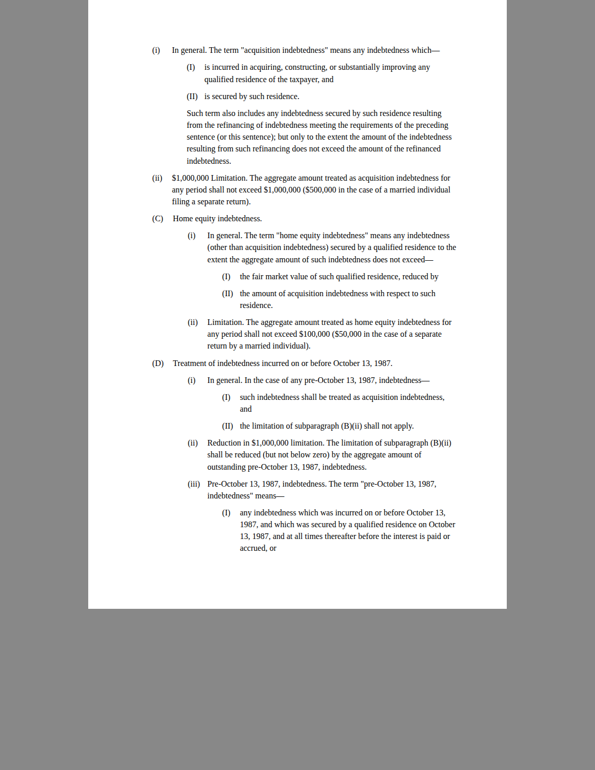(i) In general. The term "acquisition indebtedness" means any indebtedness which—
(I) is incurred in acquiring, constructing, or substantially improving any qualified residence of the taxpayer, and
(II) is secured by such residence.
Such term also includes any indebtedness secured by such residence resulting from the refinancing of indebtedness meeting the requirements of the preceding sentence (or this sentence); but only to the extent the amount of the indebtedness resulting from such refinancing does not exceed the amount of the refinanced indebtedness.
(ii) $1,000,000 Limitation. The aggregate amount treated as acquisition indebtedness for any period shall not exceed $1,000,000 ($500,000 in the case of a married individual filing a separate return).
(C) Home equity indebtedness.
(i) In general. The term "home equity indebtedness" means any indebtedness (other than acquisition indebtedness) secured by a qualified residence to the extent the aggregate amount of such indebtedness does not exceed—
(I) the fair market value of such qualified residence, reduced by
(II) the amount of acquisition indebtedness with respect to such residence.
(ii) Limitation. The aggregate amount treated as home equity indebtedness for any period shall not exceed $100,000 ($50,000 in the case of a separate return by a married individual).
(D) Treatment of indebtedness incurred on or before October 13, 1987.
(i) In general. In the case of any pre-October 13, 1987, indebtedness—
(I) such indebtedness shall be treated as acquisition indebtedness, and
(II) the limitation of subparagraph (B)(ii) shall not apply.
(ii) Reduction in $1,000,000 limitation. The limitation of subparagraph (B)(ii) shall be reduced (but not below zero) by the aggregate amount of outstanding pre-October 13, 1987, indebtedness.
(iii) Pre-October 13, 1987, indebtedness. The term "pre-October 13, 1987, indebtedness" means—
(I) any indebtedness which was incurred on or before October 13, 1987, and which was secured by a qualified residence on October 13, 1987, and at all times thereafter before the interest is paid or accrued, or